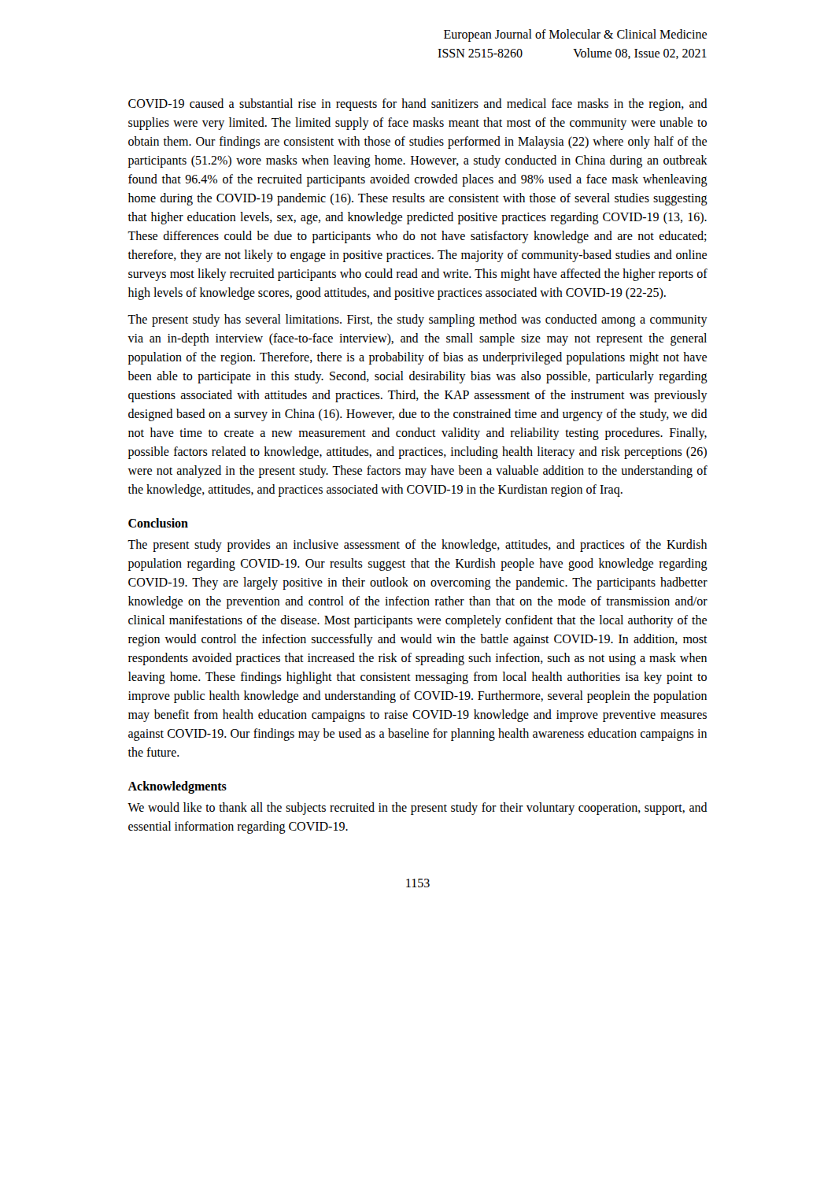European Journal of Molecular & Clinical Medicine ISSN 2515-8260 Volume 08, Issue 02, 2021
COVID-19 caused a substantial rise in requests for hand sanitizers and medical face masks in the region, and supplies were very limited. The limited supply of face masks meant that most of the community were unable to obtain them. Our findings are consistent with those of studies performed in Malaysia (22) where only half of the participants (51.2%) wore masks when leaving home. However, a study conducted in China during an outbreak found that 96.4% of the recruited participants avoided crowded places and 98% used a face mask whenleaving home during the COVID-19 pandemic (16). These results are consistent with those of several studies suggesting that higher education levels, sex, age, and knowledge predicted positive practices regarding COVID-19 (13, 16). These differences could be due to participants who do not have satisfactory knowledge and are not educated; therefore, they are not likely to engage in positive practices. The majority of community-based studies and online surveys most likely recruited participants who could read and write. This might have affected the higher reports of high levels of knowledge scores, good attitudes, and positive practices associated with COVID-19 (22-25).
The present study has several limitations. First, the study sampling method was conducted among a community via an in-depth interview (face-to-face interview), and the small sample size may not represent the general population of the region. Therefore, there is a probability of bias as underprivileged populations might not have been able to participate in this study. Second, social desirability bias was also possible, particularly regarding questions associated with attitudes and practices. Third, the KAP assessment of the instrument was previously designed based on a survey in China (16). However, due to the constrained time and urgency of the study, we did not have time to create a new measurement and conduct validity and reliability testing procedures. Finally, possible factors related to knowledge, attitudes, and practices, including health literacy and risk perceptions (26) were not analyzed in the present study. These factors may have been a valuable addition to the understanding of the knowledge, attitudes, and practices associated with COVID-19 in the Kurdistan region of Iraq.
Conclusion
The present study provides an inclusive assessment of the knowledge, attitudes, and practices of the Kurdish population regarding COVID-19. Our results suggest that the Kurdish people have good knowledge regarding COVID-19. They are largely positive in their outlook on overcoming the pandemic. The participants hadbetter knowledge on the prevention and control of the infection rather than that on the mode of transmission and/or clinical manifestations of the disease. Most participants were completely confident that the local authority of the region would control the infection successfully and would win the battle against COVID-19. In addition, most respondents avoided practices that increased the risk of spreading such infection, such as not using a mask when leaving home. These findings highlight that consistent messaging from local health authorities isa key point to improve public health knowledge and understanding of COVID-19. Furthermore, several peoplein the population may benefit from health education campaigns to raise COVID-19 knowledge and improve preventive measures against COVID-19. Our findings may be used as a baseline for planning health awareness education campaigns in the future.
Acknowledgments
We would like to thank all the subjects recruited in the present study for their voluntary cooperation, support, and essential information regarding COVID-19.
1153